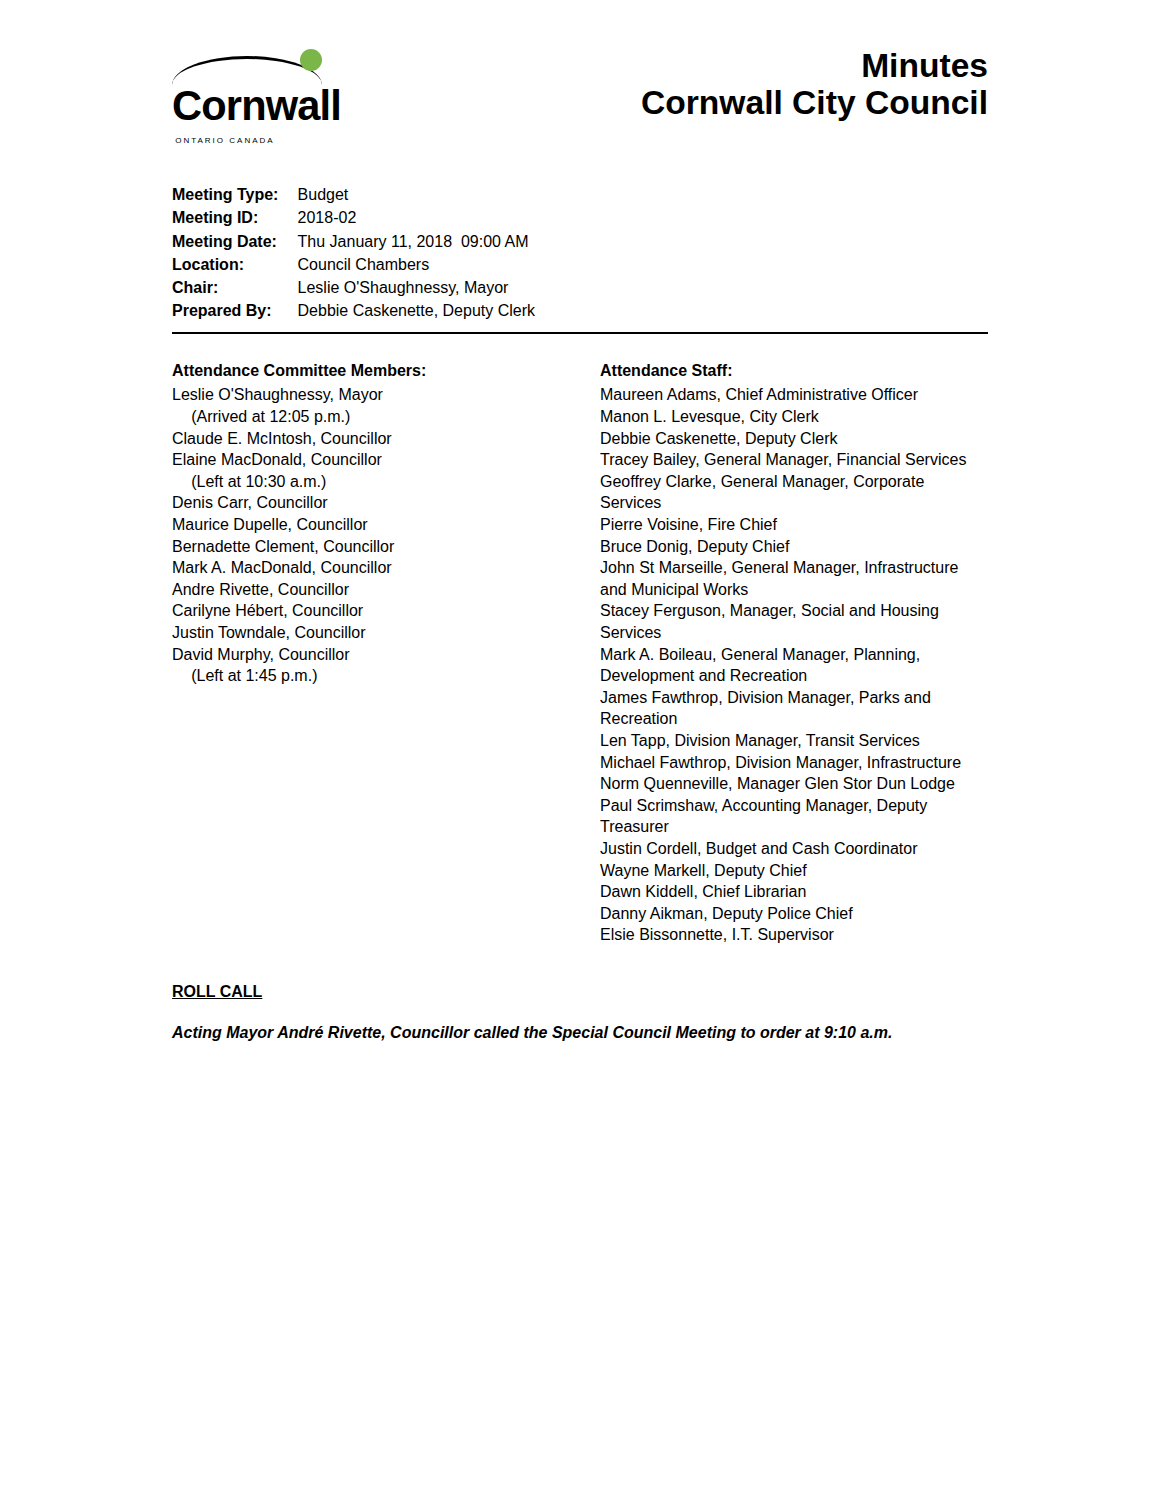Cornwall
ONTARIO CANADA
Minutes
Cornwall City Council
| Meeting Type: | Budget |
| Meeting ID: | 2018-02 |
| Meeting Date: | Thu January 11, 2018 09:00 AM |
| Location: | Council Chambers |
| Chair: | Leslie O'Shaughnessy, Mayor |
| Prepared By: | Debbie Caskenette, Deputy Clerk |
Attendance Committee Members:
Leslie O'Shaughnessy, Mayor
(Arrived at 12:05 p.m.)
Claude E. McIntosh, Councillor
Elaine MacDonald, Councillor
(Left at 10:30 a.m.)
Denis Carr, Councillor
Maurice Dupelle, Councillor
Bernadette Clement, Councillor
Mark A. MacDonald, Councillor
Andre Rivette, Councillor
Carilyne Hébert, Councillor
Justin Towndale, Councillor
David Murphy, Councillor
(Left at 1:45 p.m.)
Attendance Staff:
Maureen Adams, Chief Administrative Officer
Manon L. Levesque, City Clerk
Debbie Caskenette, Deputy Clerk
Tracey Bailey, General Manager, Financial Services
Geoffrey Clarke, General Manager, Corporate Services
Pierre Voisine, Fire Chief
Bruce Donig, Deputy Chief
John St Marseille, General Manager, Infrastructure and Municipal Works
Stacey Ferguson, Manager, Social and Housing Services
Mark A. Boileau, General Manager, Planning, Development and Recreation
James Fawthrop, Division Manager, Parks and Recreation
Len Tapp, Division Manager, Transit Services
Michael Fawthrop, Division Manager, Infrastructure
Norm Quenneville, Manager Glen Stor Dun Lodge
Paul Scrimshaw, Accounting Manager, Deputy Treasurer
Justin Cordell, Budget and Cash Coordinator
Wayne Markell, Deputy Chief
Dawn Kiddell, Chief Librarian
Danny Aikman, Deputy Police Chief
Elsie Bissonnette, I.T. Supervisor
ROLL CALL
Acting Mayor André Rivette, Councillor called the Special Council Meeting to order at 9:10 a.m.